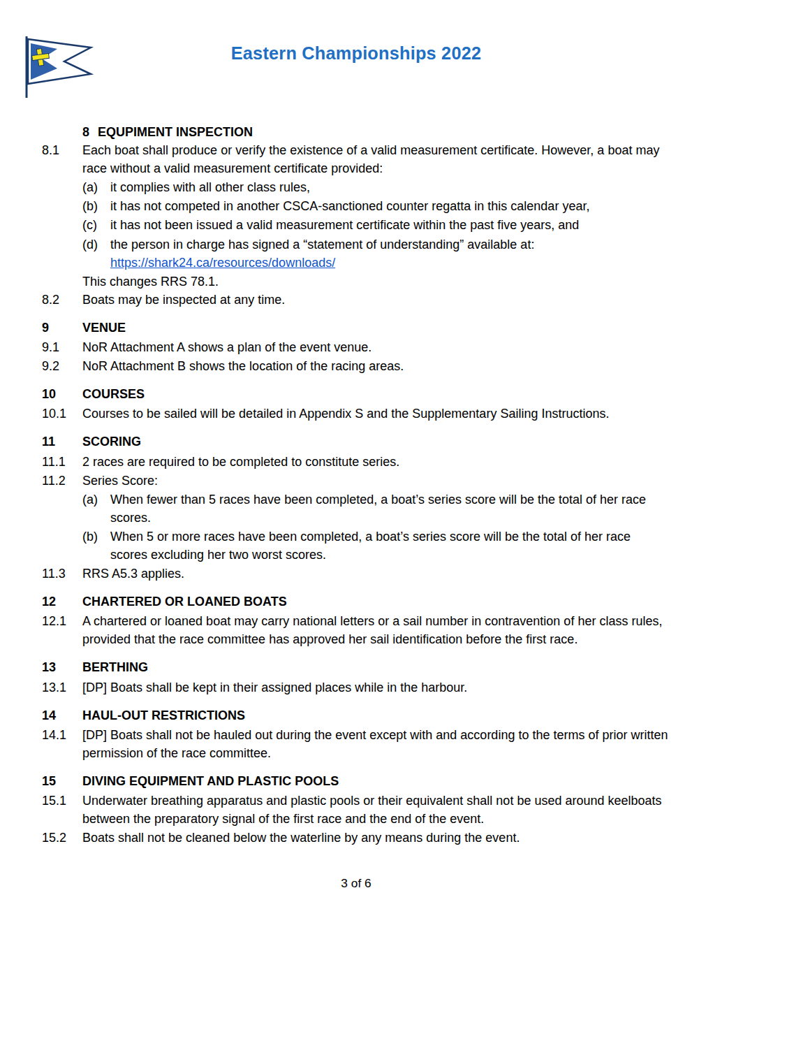Eastern Championships 2022
8 EQUPIMENT INSPECTION
8.1 Each boat shall produce or verify the existence of a valid measurement certificate. However, a boat may race without a valid measurement certificate provided:
(a) it complies with all other class rules,
(b) it has not competed in another CSCA-sanctioned counter regatta in this calendar year,
(c) it has not been issued a valid measurement certificate within the past five years, and
(d) the person in charge has signed a “statement of understanding” available at:
https://shark24.ca/resources/downloads/
This changes RRS 78.1.
8.2 Boats may be inspected at any time.
9 VENUE
9.1 NoR Attachment A shows a plan of the event venue.
9.2 NoR Attachment B shows the location of the racing areas.
10 COURSES
10.1 Courses to be sailed will be detailed in Appendix S and the Supplementary Sailing Instructions.
11 SCORING
11.1 2 races are required to be completed to constitute series.
11.2 Series Score:
(a) When fewer than 5 races have been completed, a boat’s series score will be the total of her race scores.
(b) When 5 or more races have been completed, a boat’s series score will be the total of her race scores excluding her two worst scores.
11.3 RRS A5.3 applies.
12 CHARTERED OR LOANED BOATS
12.1 A chartered or loaned boat may carry national letters or a sail number in contravention of her class rules, provided that the race committee has approved her sail identification before the first race.
13 BERTHING
13.1 [DP] Boats shall be kept in their assigned places while in the harbour.
14 HAUL-OUT RESTRICTIONS
14.1 [DP] Boats shall not be hauled out during the event except with and according to the terms of prior written permission of the race committee.
15 DIVING EQUIPMENT AND PLASTIC POOLS
15.1 Underwater breathing apparatus and plastic pools or their equivalent shall not be used around keelboats between the preparatory signal of the first race and the end of the event.
15.2 Boats shall not be cleaned below the waterline by any means during the event.
3 of 6